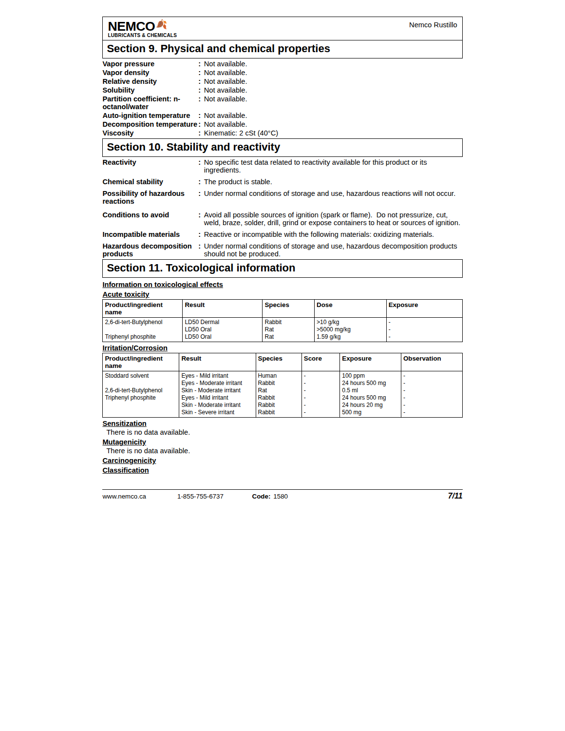NEMCO🍂
LUBRICANTS & CHEMICALS
Nemco Rustillo
Section 9. Physical and chemical properties
| Vapor pressure | : | Not available. |
| Vapor density | : | Not available. |
| Relative density | : | Not available. |
| Solubility | : | Not available. |
| Partition coefficient: n- octanol/water | : | Not available. |
| Auto-ignition temperature | : | Not available. |
| Decomposition temperature | : | Not available. |
| Viscosity | : | Kinematic: 2 cSt (40°C) |
Section 10. Stability and reactivity
| Reactivity | : | No specific test data related to reactivity available for this product or its ingredients. |
| Chemical stability | : | The product is stable. |
| Possibility of hazardous reactions | : | Under normal conditions of storage and use, hazardous reactions will not occur. |
| Conditions to avoid | : | Avoid all possible sources of ignition (spark or flame). Do not pressurize, cut, weld, braze, solder, drill, grind or expose containers to heat or sources of ignition. |
| Incompatible materials | : | Reactive or incompatible with the following materials: oxidizing materials. |
| Hazardous decomposition products | : | Under normal conditions of storage and use, hazardous decomposition products should not be produced. |
Section 11. Toxicological information
Information on toxicological effects
Acute toxicity
| Product/ingredient name | Result | Species | Dose | Exposure |
| --- | --- | --- | --- | --- |
| 2,6-di-tert-Butylphenol Triphenyl phosphite | LD50 Dermal LD50 Oral LD50 Oral | Rabbit Rat Rat | >10 g/kg >5000 mg/kg 1.59 g/kg | - - - |
Irritation/Corrosion
| Product/ingredient name | Result | Species | Score | Exposure | Observation |
| --- | --- | --- | --- | --- | --- |
| Stoddard solvent 2,6-di-tert-Butylphenol Triphenyl phosphite | Eyes - Mild irritant Eyes - Moderate irritant Skin - Moderate irritant Eyes - Mild irritant Skin - Moderate irritant Skin - Severe irritant | Human Rabbit Rat Rabbit Rabbit Rabbit | - - - - - - | 100 ppm 24 hours 500 mg 0.5 ml 24 hours 500 mg 24 hours 20 mg 500 mg | - - - - - - |
Sensitization
There is no data available.
Mutagenicity
There is no data available.
Carcinogenicity
Classification
www.nemco.ca
1-855-755-6737
Code: 1580
7/11